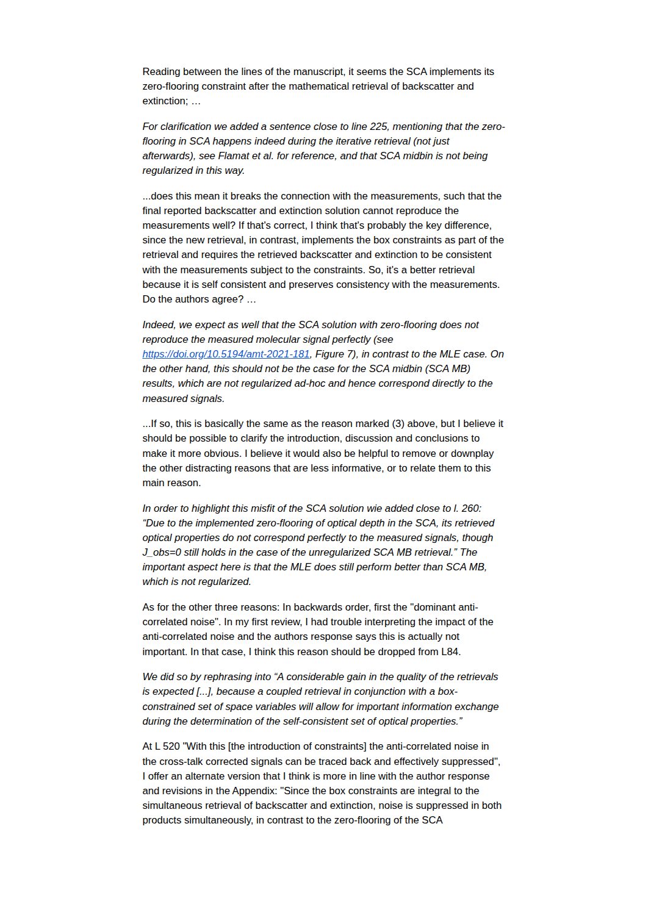Reading between the lines of the manuscript, it seems the SCA implements its zero-flooring constraint after the mathematical retrieval of backscatter and extinction; …
For clarification we added a sentence close to line 225, mentioning that the zero-flooring in SCA happens indeed during the iterative retrieval (not just afterwards), see Flamat et al. for reference, and that SCA midbin is not being regularized in this way.
...does this mean it breaks the connection with the measurements, such that the final reported backscatter and extinction solution cannot reproduce the measurements well? If that's correct, I think that's probably the key difference, since the new retrieval, in contrast, implements the box constraints as part of the retrieval and requires the retrieved backscatter and extinction to be consistent with the measurements subject to the constraints. So, it's a better retrieval because it is self consistent and preserves consistency with the measurements. Do the authors agree? …
Indeed, we expect as well that the SCA solution with zero-flooring does not reproduce the measured molecular signal perfectly (see https://doi.org/10.5194/amt-2021-181, Figure 7), in contrast to the MLE case. On the other hand, this should not be the case for the SCA midbin (SCA MB) results, which are not regularized ad-hoc and hence correspond directly to the measured signals.
...If so, this is basically the same as the reason marked (3) above, but I believe it should be possible to clarify the introduction, discussion and conclusions to make it more obvious. I believe it would also be helpful to remove or downplay the other distracting reasons that are less informative, or to relate them to this main reason.
In order to highlight this misfit of the SCA solution wie added close to l. 260: “Due to the implemented zero-flooring of optical depth in the SCA, its retrieved optical properties do not correspond perfectly to the measured signals, though J_obs=0 still holds in the case of the unregularized SCA MB retrieval.” The important aspect here is that the MLE does still perform better than SCA MB, which is not regularized.
As for the other three reasons: In backwards order, first the "dominant anti-correlated noise". In my first review, I had trouble interpreting the impact of the anti-correlated noise and the authors response says this is actually not important. In that case, I think this reason should be dropped from L84.
We did so by rephrasing into “A considerable gain in the quality of the retrievals is expected [...], because a coupled retrieval in conjunction with a box-constrained set of space variables will allow for important information exchange during the determination of the self-consistent set of optical properties.”
At L 520 "With this [the introduction of constraints] the anti-correlated noise in the cross-talk corrected signals can be traced back and effectively suppressed", I offer an alternate version that I think is more in line with the author response and revisions in the Appendix: "Since the box constraints are integral to the simultaneous retrieval of backscatter and extinction, noise is suppressed in both products simultaneously, in contrast to the zero-flooring of the SCA